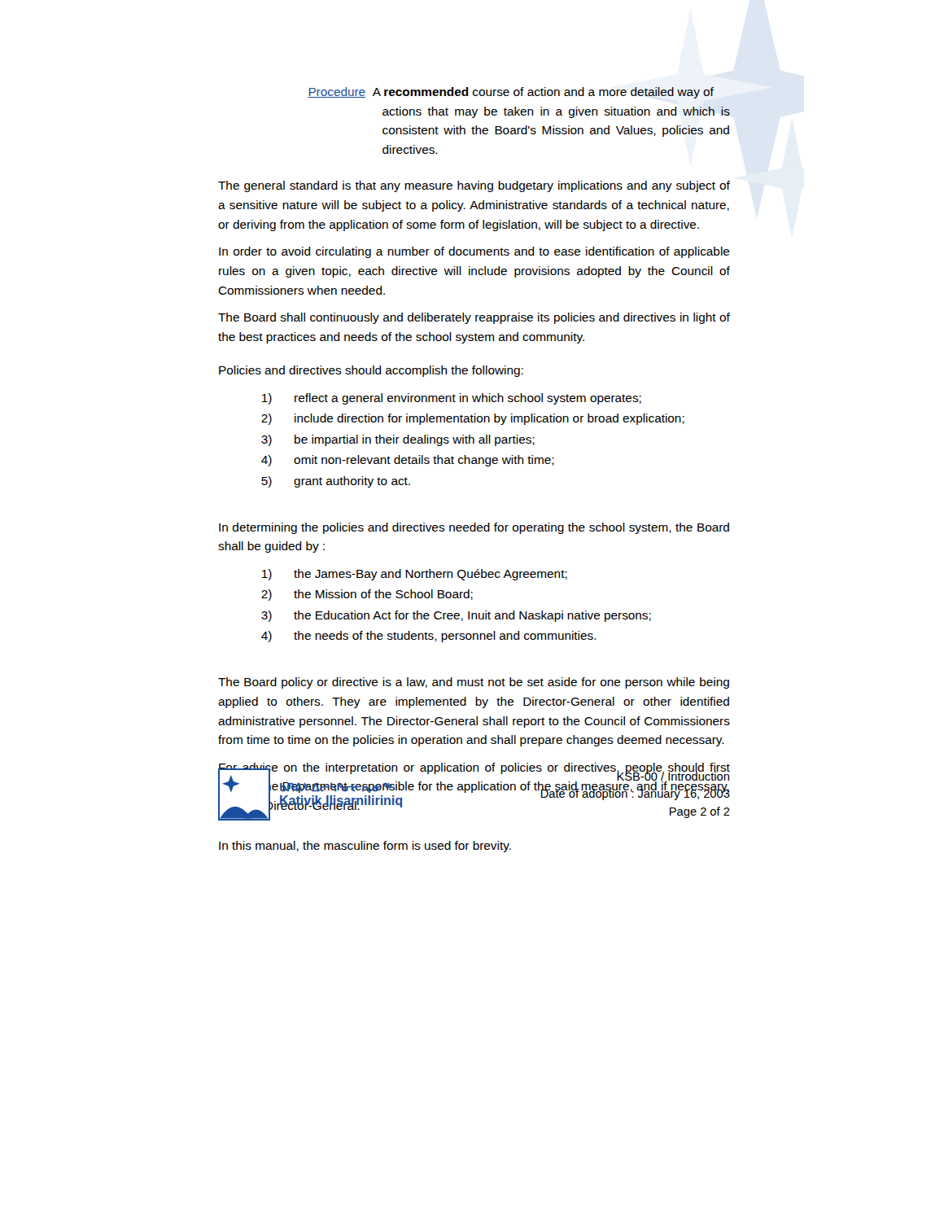Procedure A recommended course of action and a more detailed way of actions that may be taken in a given situation and which is consistent with the Board's Mission and Values, policies and directives.
The general standard is that any measure having budgetary implications and any subject of a sensitive nature will be subject to a policy. Administrative standards of a technical nature, or deriving from the application of some form of legislation, will be subject to a directive.
In order to avoid circulating a number of documents and to ease identification of applicable rules on a given topic, each directive will include provisions adopted by the Council of Commissioners when needed.
The Board shall continuously and deliberately reappraise its policies and directives in light of the best practices and needs of the school system and community.
Policies and directives should accomplish the following:
1) reflect a general environment in which school system operates;
2) include direction for implementation by implication or broad explication;
3) be impartial in their dealings with all parties;
4) omit non-relevant details that change with time;
5) grant authority to act.
In determining the policies and directives needed for operating the school system, the Board shall be guided by :
1) the James-Bay and Northern Québec Agreement;
2) the Mission of the School Board;
3) the Education Act for the Cree, Inuit and Naskapi native persons;
4) the needs of the students, personnel and communities.
The Board policy or directive is a law, and must not be set aside for one person while being applied to others. They are implemented by the Director-General or other identified administrative personnel. The Director-General shall report to the Council of Commissioners from time to time on the policies in operation and shall prepare changes deemed necessary.
For advice on the interpretation or application of policies or directives, people should first consult the Department responsible for the application of the said measure, and if necessary, with the Director-General.
In this manual, the masculine form is used for brevity.
ᑲᑎᕕᒃ ᐃᓕᓴᕐᓂᓕᕆᓂᖅ Kativik Ilisarniliriniq
KSB-00 / Introduction
Date of adoption : January 16, 2003
Page 2 of 2